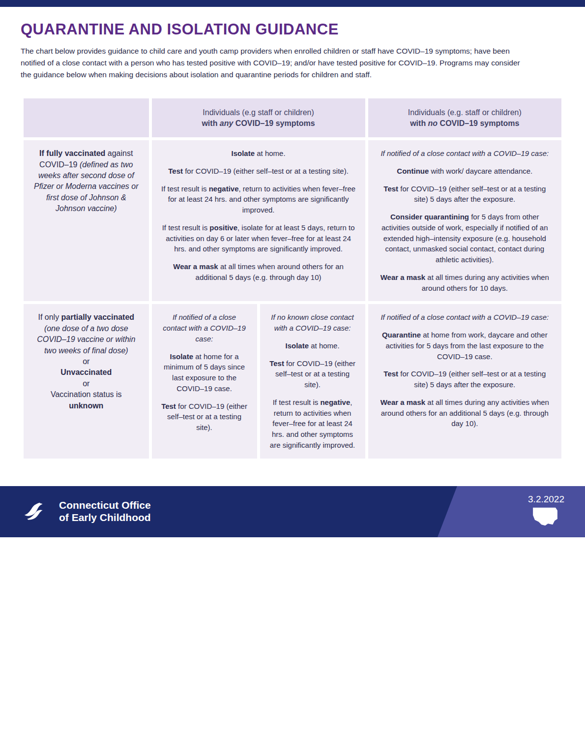Quarantine and Isolation Guidance
The chart below provides guidance to child care and youth camp providers when enrolled children or staff have COVID–19 symptoms; have been notified of a close contact with a person who has tested positive with COVID–19; and/or have tested positive for COVID–19. Programs may consider the guidance below when making decisions about isolation and quarantine periods for children and staff.
| | Individuals (e.g staff or children) with any COVID–19 symptoms | Individuals (e.g. staff or children) with no COVID–19 symptoms |
| --- | --- | --- |
| If fully vaccinated against COVID–19 (defined as two weeks after second dose of Pfizer or Moderna vaccines or first dose of Johnson & Johnson vaccine) | Isolate at home. Test for COVID–19 (either self–test or at a testing site). If test result is negative , return to activities when fever–free for at least 24 hrs. and other symptoms are significantly improved. If test result is positive , isolate for at least 5 days, return to activities on day 6 or later when fever–free for at least 24 hrs. and other symptoms are significantly improved. Wear a mask at all times when around others for an additional 5 days (e.g. through day 10) | If notified of a close contact with a COVID–19 case: Continue with work/ daycare attendance. Test for COVID–19 (either self–test or at a testing site) 5 days after the exposure. Consider quarantining for 5 days from other activities outside of work, especially if notified of an extended high–intensity exposure (e.g. household contact, unmasked social contact, contact during athletic activities). Wear a mask at all times during any activities when around others for 10 days. |
| If only partially vaccinated (one dose of a two dose COVID–19 vaccine or within two weeks of final dose) or Unvaccinated or Vaccination status is unknown | If notified of a close contact with a COVID–19 case: Isolate at home for a minimum of 5 days since last exposure to the COVID–19 case. Test for COVID–19 (either self–test or at a testing site). | If no known close contact with a COVID–19 case: Isolate at home. Test for COVID–19 (either self–test or at a testing site). If test result is negative , return to activities when fever–free for at least 24 hrs. and other symptoms are significantly improved. | If notified of a close contact with a COVID–19 case: Quarantine at home from work, daycare and other activities for 5 days from the last exposure to the COVID–19 case. Test for COVID–19 (either self–test or at a testing site) 5 days after the exposure. Wear a mask at all times during any activities when around others for an additional 5 days (e.g. through day 10). |
Connecticut Office
of Early Childhood
3.2.2022